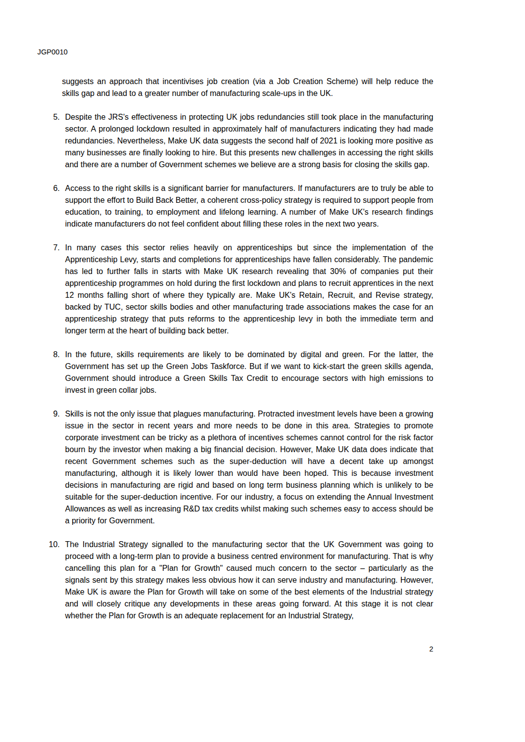JGP0010
suggests an approach that incentivises job creation (via a Job Creation Scheme) will help reduce the skills gap and lead to a greater number of manufacturing scale-ups in the UK.
Despite the JRS's effectiveness in protecting UK jobs redundancies still took place in the manufacturing sector. A prolonged lockdown resulted in approximately half of manufacturers indicating they had made redundancies. Nevertheless, Make UK data suggests the second half of 2021 is looking more positive as many businesses are finally looking to hire. But this presents new challenges in accessing the right skills and there are a number of Government schemes we believe are a strong basis for closing the skills gap.
Access to the right skills is a significant barrier for manufacturers. If manufacturers are to truly be able to support the effort to Build Back Better, a coherent cross-policy strategy is required to support people from education, to training, to employment and lifelong learning. A number of Make UK's research findings indicate manufacturers do not feel confident about filling these roles in the next two years.
In many cases this sector relies heavily on apprenticeships but since the implementation of the Apprenticeship Levy, starts and completions for apprenticeships have fallen considerably. The pandemic has led to further falls in starts with Make UK research revealing that 30% of companies put their apprenticeship programmes on hold during the first lockdown and plans to recruit apprentices in the next 12 months falling short of where they typically are. Make UK's Retain, Recruit, and Revise strategy, backed by TUC, sector skills bodies and other manufacturing trade associations makes the case for an apprenticeship strategy that puts reforms to the apprenticeship levy in both the immediate term and longer term at the heart of building back better.
In the future, skills requirements are likely to be dominated by digital and green. For the latter, the Government has set up the Green Jobs Taskforce. But if we want to kick-start the green skills agenda, Government should introduce a Green Skills Tax Credit to encourage sectors with high emissions to invest in green collar jobs.
Skills is not the only issue that plagues manufacturing. Protracted investment levels have been a growing issue in the sector in recent years and more needs to be done in this area. Strategies to promote corporate investment can be tricky as a plethora of incentives schemes cannot control for the risk factor bourn by the investor when making a big financial decision. However, Make UK data does indicate that recent Government schemes such as the super-deduction will have a decent take up amongst manufacturing, although it is likely lower than would have been hoped. This is because investment decisions in manufacturing are rigid and based on long term business planning which is unlikely to be suitable for the super-deduction incentive. For our industry, a focus on extending the Annual Investment Allowances as well as increasing R&D tax credits whilst making such schemes easy to access should be a priority for Government.
The Industrial Strategy signalled to the manufacturing sector that the UK Government was going to proceed with a long-term plan to provide a business centred environment for manufacturing. That is why cancelling this plan for a "Plan for Growth" caused much concern to the sector – particularly as the signals sent by this strategy makes less obvious how it can serve industry and manufacturing. However, Make UK is aware the Plan for Growth will take on some of the best elements of the Industrial strategy and will closely critique any developments in these areas going forward. At this stage it is not clear whether the Plan for Growth is an adequate replacement for an Industrial Strategy,
2